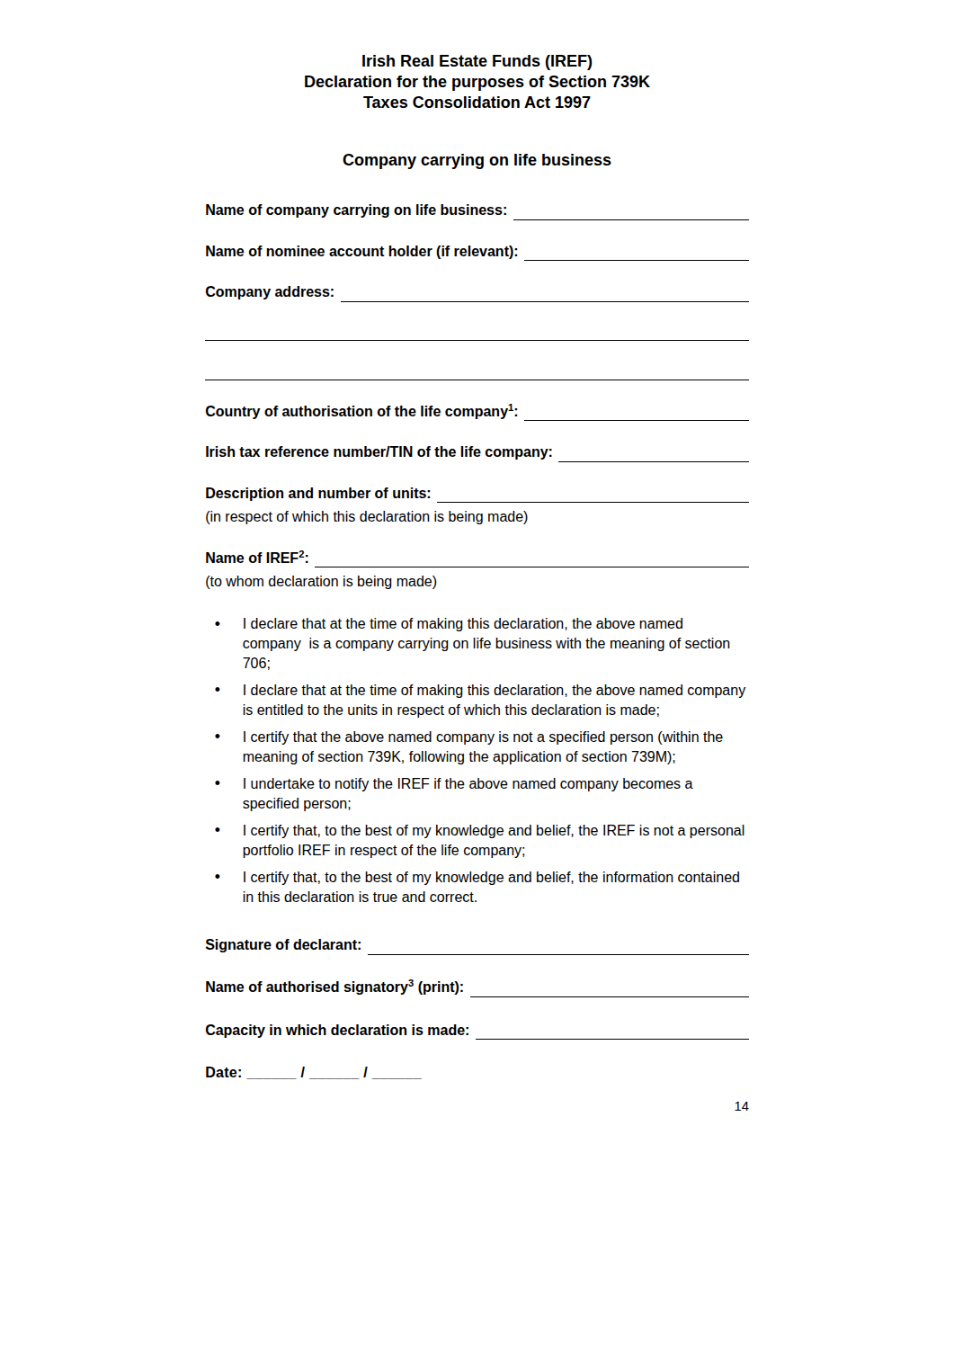Irish Real Estate Funds (IREF) Declaration for the purposes of Section 739K Taxes Consolidation Act 1997
Company carrying on life business
Name of company carrying on life business:
Name of nominee account holder (if relevant):
Company address:
Country of authorisation of the life company1:
Irish tax reference number/TIN of the life company:
Description and number of units:
(in respect of which this declaration is being made)
Name of IREF2:
(to whom declaration is being made)
I declare that at the time of making this declaration, the above named company is a company carrying on life business with the meaning of section 706;
I declare that at the time of making this declaration, the above named company is entitled to the units in respect of which this declaration is made;
I certify that the above named company is not a specified person (within the meaning of section 739K, following the application of section 739M);
I undertake to notify the IREF if the above named company becomes a specified person;
I certify that, to the best of my knowledge and belief, the IREF is not a personal portfolio IREF in respect of the life company;
I certify that, to the best of my knowledge and belief, the information contained in this declaration is true and correct.
Signature of declarant:
Name of authorised signatory3 (print):
Capacity in which declaration is made:
Date: ______ / ______ / ______
14